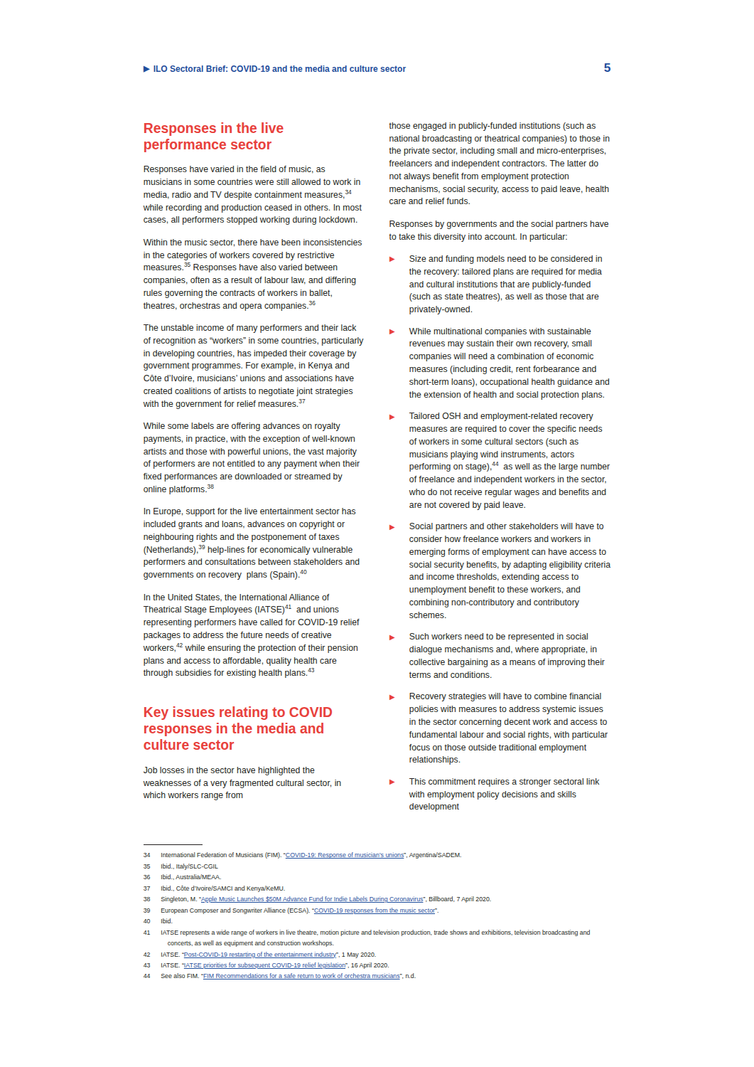▶ILO Sectoral Brief: COVID-19 and the media and culture sector
5
Responses in the live performance sector
Responses have varied in the field of music, as musicians in some countries were still allowed to work in media, radio and TV despite containment measures,34 while recording and production ceased in others. In most cases, all performers stopped working during lockdown.
Within the music sector, there have been inconsistencies in the categories of workers covered by restrictive measures.35 Responses have also varied between companies, often as a result of labour law, and differing rules governing the contracts of workers in ballet, theatres, orchestras and opera companies.36
The unstable income of many performers and their lack of recognition as “workers” in some countries, particularly in developing countries, has impeded their coverage by government programmes. For example, in Kenya and Côte d’Ivoire, musicians’ unions and associations have created coalitions of artists to negotiate joint strategies with the government for relief measures.37
While some labels are offering advances on royalty payments, in practice, with the exception of well-known artists and those with powerful unions, the vast majority of performers are not entitled to any payment when their fixed performances are downloaded or streamed by online platforms.38
In Europe, support for the live entertainment sector has included grants and loans, advances on copyright or neighbouring rights and the postponement of taxes (Netherlands),39 help-lines for economically vulnerable performers and consultations between stakeholders and governments on recovery plans (Spain).40
In the United States, the International Alliance of Theatrical Stage Employees (IATSE)41 and unions representing performers have called for COVID-19 relief packages to address the future needs of creative workers,42 while ensuring the protection of their pension plans and access to affordable, quality health care through subsidies for existing health plans.43
Key issues relating to COVID responses in the media and culture sector
Job losses in the sector have highlighted the weaknesses of a very fragmented cultural sector, in which workers range from
those engaged in publicly-funded institutions (such as national broadcasting or theatrical companies) to those in the private sector, including small and micro-enterprises, freelancers and independent contractors. The latter do not always benefit from employment protection mechanisms, social security, access to paid leave, health care and relief funds.
Responses by governments and the social partners have to take this diversity into account. In particular:
Size and funding models need to be considered in the recovery: tailored plans are required for media and cultural institutions that are publicly-funded (such as state theatres), as well as those that are privately-owned.
While multinational companies with sustainable revenues may sustain their own recovery, small companies will need a combination of economic measures (including credit, rent forbearance and short-term loans), occupational health guidance and the extension of health and social protection plans.
Tailored OSH and employment-related recovery measures are required to cover the specific needs of workers in some cultural sectors (such as musicians playing wind instruments, actors performing on stage),44 as well as the large number of freelance and independent workers in the sector, who do not receive regular wages and benefits and are not covered by paid leave.
Social partners and other stakeholders will have to consider how freelance workers and workers in emerging forms of employment can have access to social security benefits, by adapting eligibility criteria and income thresholds, extending access to unemployment benefit to these workers, and combining non-contributory and contributory schemes.
Such workers need to be represented in social dialogue mechanisms and, where appropriate, in collective bargaining as a means of improving their terms and conditions.
Recovery strategies will have to combine financial policies with measures to address systemic issues in the sector concerning decent work and access to fundamental labour and social rights, with particular focus on those outside traditional employment relationships.
This commitment requires a stronger sectoral link with employment policy decisions and skills development
International Federation of Musicians (FIM). “COVID-19: Response of musician’s unions”, Argentina/SADEM.
Ibid., Italy/SLC-CGIL
Ibid., Australia/MEAA.
Ibid., Côte d’Ivoire/SAMCI and Kenya/KeMU.
Singleton, M. “Apple Music Launches $50M Advance Fund for Indie Labels During Coronavirus”, Billboard, 7 April 2020.
European Composer and Songwriter Alliance (ECSA). “COVID-19 responses from the music sector”.
Ibid.
IATSE represents a wide range of workers in live theatre, motion picture and television production, trade shows and exhibitions, television broadcasting and
concerts, as well as equipment and construction workshops.
IATSE. “Post-COVID-19 restarting of the entertainment industry”, 1 May 2020.
IATSE. “IATSE priorities for subsequent COVID-19 relief legislation”, 16 April 2020.
See also FIM. “FIM Recommendations for a safe return to work of orchestra musicians”, n.d.